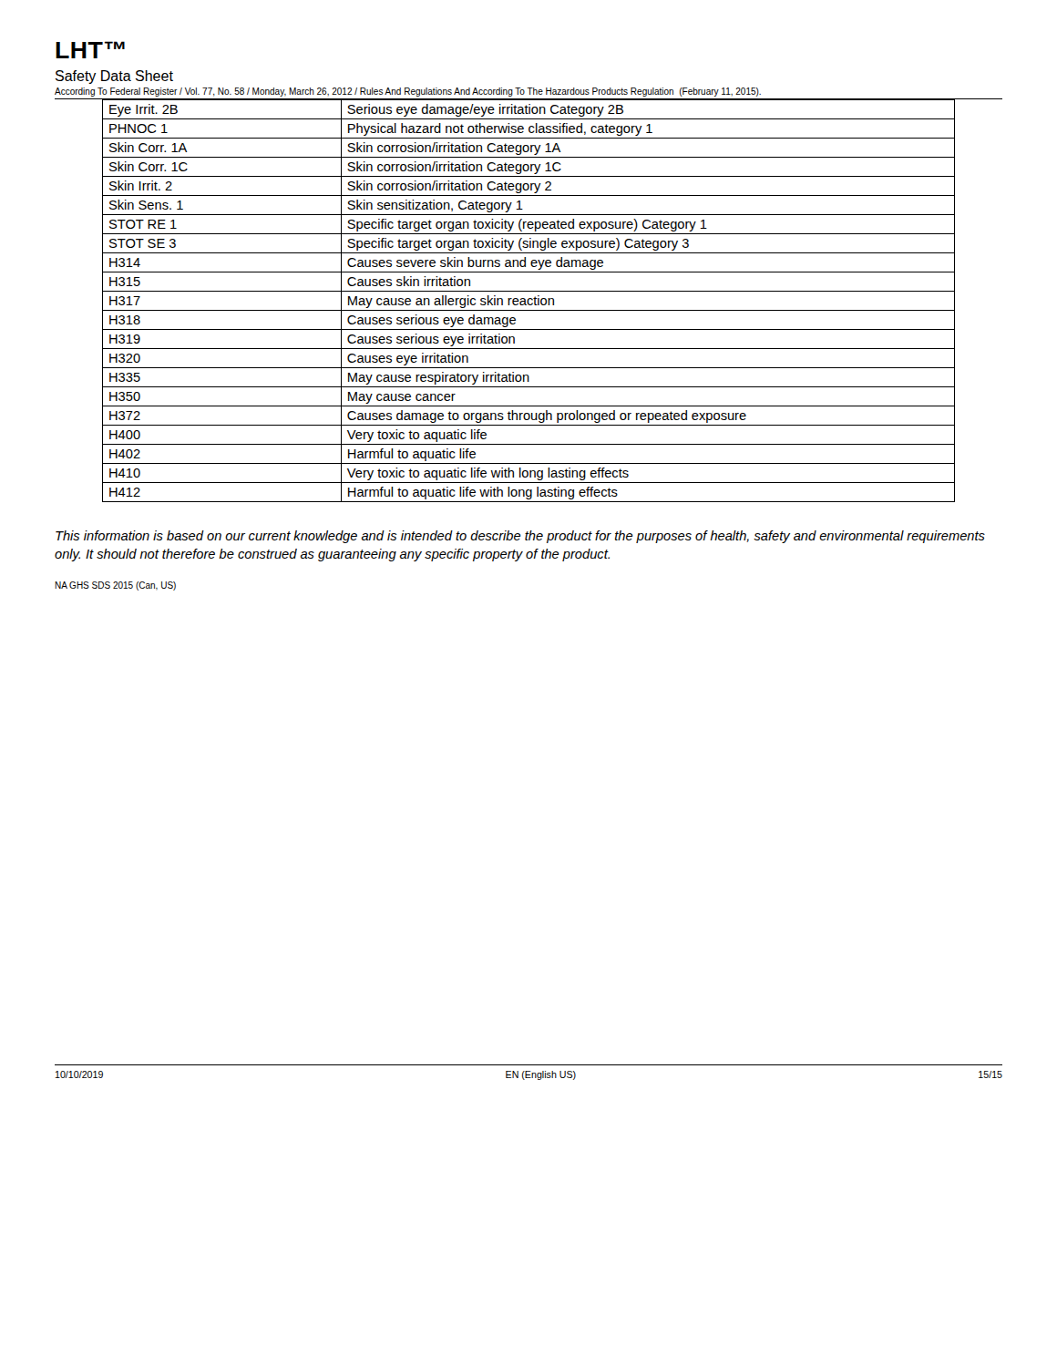LHT™
Safety Data Sheet
According To Federal Register / Vol. 77, No. 58 / Monday, March 26, 2012 / Rules And Regulations And According To The Hazardous Products Regulation (February 11, 2015).
| Eye Irrit. 2B | Serious eye damage/eye irritation Category 2B |
| PHNOC 1 | Physical hazard not otherwise classified, category 1 |
| Skin Corr. 1A | Skin corrosion/irritation Category 1A |
| Skin Corr. 1C | Skin corrosion/irritation Category 1C |
| Skin Irrit. 2 | Skin corrosion/irritation Category 2 |
| Skin Sens. 1 | Skin sensitization, Category 1 |
| STOT RE 1 | Specific target organ toxicity (repeated exposure) Category 1 |
| STOT SE 3 | Specific target organ toxicity (single exposure) Category 3 |
| H314 | Causes severe skin burns and eye damage |
| H315 | Causes skin irritation |
| H317 | May cause an allergic skin reaction |
| H318 | Causes serious eye damage |
| H319 | Causes serious eye irritation |
| H320 | Causes eye irritation |
| H335 | May cause respiratory irritation |
| H350 | May cause cancer |
| H372 | Causes damage to organs through prolonged or repeated exposure |
| H400 | Very toxic to aquatic life |
| H402 | Harmful to aquatic life |
| H410 | Very toxic to aquatic life with long lasting effects |
| H412 | Harmful to aquatic life with long lasting effects |
This information is based on our current knowledge and is intended to describe the product for the purposes of health, safety and environmental requirements only. It should not therefore be construed as guaranteeing any specific property of the product.
NA GHS SDS 2015 (Can, US)
10/10/2019
EN (English US)
15/15